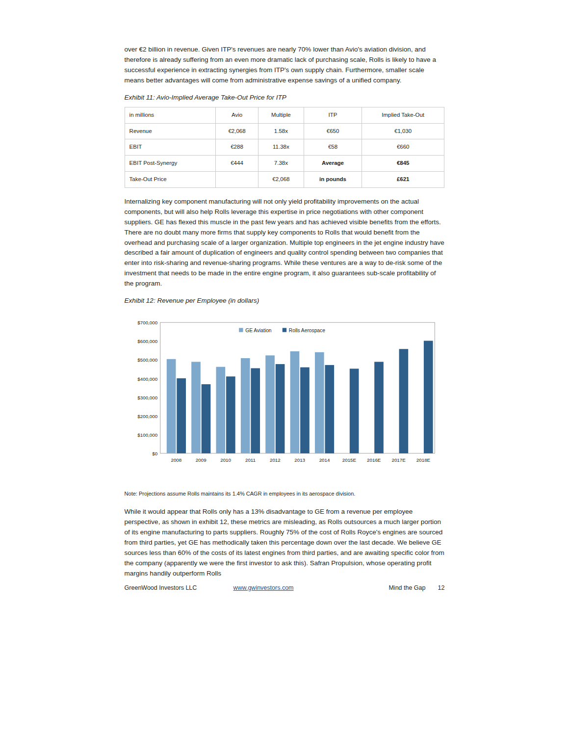over €2 billion in revenue. Given ITP's revenues are nearly 70% lower than Avio's aviation division, and therefore is already suffering from an even more dramatic lack of purchasing scale, Rolls is likely to have a successful experience in extracting synergies from ITP's own supply chain. Furthermore, smaller scale means better advantages will come from administrative expense savings of a unified company.
Exhibit 11: Avio-Implied Average Take-Out Price for ITP
| in millions | Avio | Multiple | ITP | Implied Take-Out |
| Revenue | €2,068 | 1.58x | €650 | €1,030 |
| EBIT | €288 | 11.38x | €58 | €660 |
| EBIT Post-Synergy | €444 | 7.38x | Average | €845 |
| Take-Out Price | | €2,068 | in pounds | £621 |
Internalizing key component manufacturing will not only yield profitability improvements on the actual components, but will also help Rolls leverage this expertise in price negotiations with other component suppliers. GE has flexed this muscle in the past few years and has achieved visible benefits from the efforts. There are no doubt many more firms that supply key components to Rolls that would benefit from the overhead and purchasing scale of a larger organization. Multiple top engineers in the jet engine industry have described a fair amount of duplication of engineers and quality control spending between two companies that enter into risk-sharing and revenue-sharing programs. While these ventures are a way to de-risk some of the investment that needs to be made in the entire engine program, it also guarantees sub-scale profitability of the program.
Exhibit 12: Revenue per Employee (in dollars)
$700,000 $600,000 $500,000 $400,000 $300,000 $200,000 $100,000 $0 GE Aviation Rolls Aerospace 2008 2009 2010 2011 2012 2013 2014 2015E 2016E 2017E 2018E
Note: Projections assume Rolls maintains its 1.4% CAGR in employees in its aerospace division.
While it would appear that Rolls only has a 13% disadvantage to GE from a revenue per employee perspective, as shown in exhibit 12, these metrics are misleading, as Rolls outsources a much larger portion of its engine manufacturing to parts suppliers. Roughly 75% of the cost of Rolls Royce's engines are sourced from third parties, yet GE has methodically taken this percentage down over the last decade. We believe GE sources less than 60% of the costs of its latest engines from third parties, and are awaiting specific color from the company (apparently we were the first investor to ask this). Safran Propulsion, whose operating profit margins handily outperform Rolls
GreenWood Investors LLC
www.gwinvestors.com
Mind the Gap 12